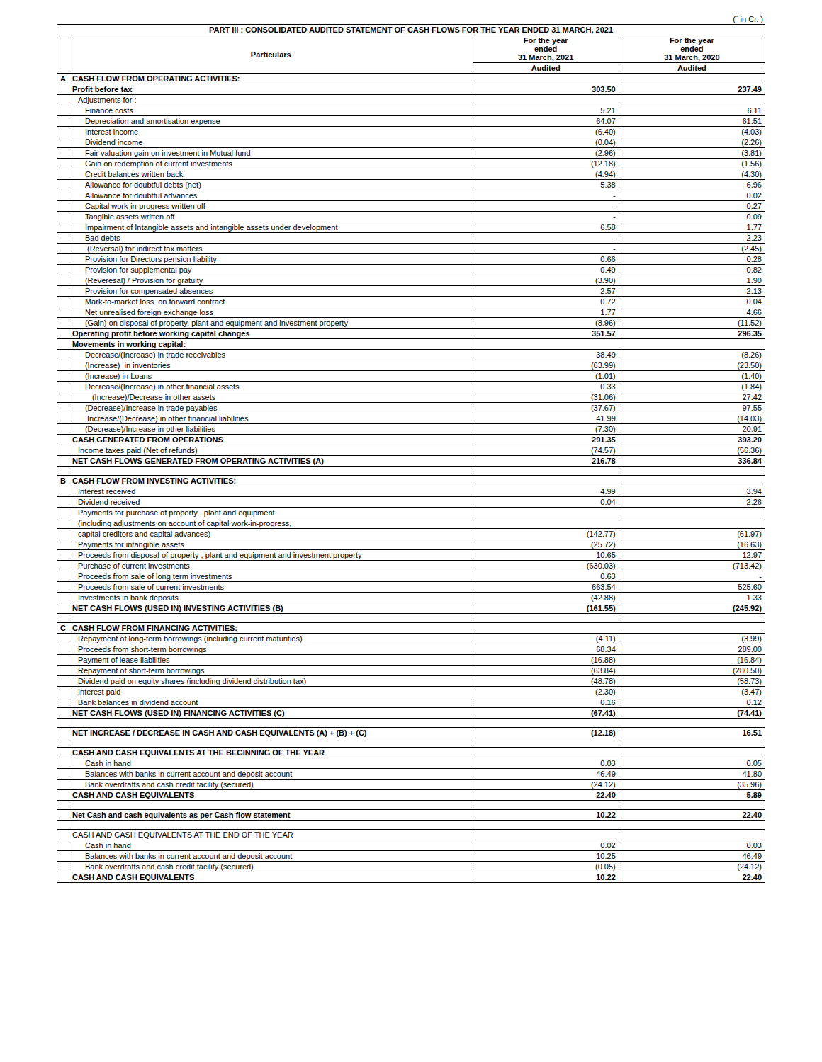| | | | (` in Cr. ) |
| PART III : CONSOLIDATED AUDITED STATEMENT OF CASH FLOWS FOR THE YEAR ENDED 31 MARCH, 2021 |
| | Particulars | For the year ended 31 March, 2021 | For the year ended 31 March, 2020 |
| Audited | Audited |
| A | CASH FLOW FROM OPERATING ACTIVITIES: | | |
| | Profit before tax | 303.50 | 237.49 |
| | Adjustments for : | | |
| | Finance costs | 5.21 | 6.11 |
| | Depreciation and amortisation expense | 64.07 | 61.51 |
| | Interest income | (6.40) | (4.03) |
| | Dividend income | (0.04) | (2.26) |
| | Fair valuation gain on investment in Mutual fund | (2.96) | (3.81) |
| | Gain on redemption of current investments | (12.18) | (1.56) |
| | Credit balances written back | (4.94) | (4.30) |
| | Allowance for doubtful debts (net) | 5.38 | 6.96 |
| | Allowance for doubtful advances | - | 0.02 |
| | Capital work-in-progress written off | - | 0.27 |
| | Tangible assets written off | - | 0.09 |
| | Impairment of Intangible assets and intangible assets under development | 6.58 | 1.77 |
| | Bad debts | - | 2.23 |
| | (Reversal) for indirect tax matters | - | (2.45) |
| | Provision for Directors pension liability | 0.66 | 0.28 |
| | Provision for supplemental pay | 0.49 | 0.82 |
| | (Reveresal) / Provision for gratuity | (3.90) | 1.90 |
| | Provision for compensated absences | 2.57 | 2.13 |
| | Mark-to-market loss on forward contract | 0.72 | 0.04 |
| | Net unrealised foreign exchange loss | 1.77 | 4.66 |
| | (Gain) on disposal of property, plant and equipment and investment property | (8.96) | (11.52) |
| | Operating profit before working capital changes | 351.57 | 296.35 |
| | Movements in working capital: | | |
| | Decrease/(Increase) in trade receivables | 38.49 | (8.26) |
| | (Increase) in inventories | (63.99) | (23.50) |
| | (Increase) in Loans | (1.01) | (1.40) |
| | Decrease/(Increase) in other financial assets | 0.33 | (1.84) |
| | (Increase)/Decrease in other assets | (31.06) | 27.42 |
| | (Decrease)/Increase in trade payables | (37.67) | 97.55 |
| | Increase/(Decrease) in other financial liabilities | 41.99 | (14.03) |
| | (Decrease)/Increase in other liabilities | (7.30) | 20.91 |
| | CASH GENERATED FROM OPERATIONS | 291.35 | 393.20 |
| | Income taxes paid (Net of refunds) | (74.57) | (56.36) |
| | NET CASH FLOWS GENERATED FROM OPERATING ACTIVITIES (A) | 216.78 | 336.84 |
| B | CASH FLOW FROM INVESTING ACTIVITIES: | | |
| | Interest received | 4.99 | 3.94 |
| | Dividend received | 0.04 | 2.26 |
| | Payments for purchase of property , plant and equipment | | |
| | (including adjustments on account of capital work-in-progress, | | |
| | capital creditors and capital advances) | (142.77) | (61.97) |
| | Payments for intangible assets | (25.72) | (16.63) |
| | Proceeds from disposal of property , plant and equipment and investment property | 10.65 | 12.97 |
| | Purchase of current investments | (630.03) | (713.42) |
| | Proceeds from sale of long term investments | 0.63 | - |
| | Proceeds from sale of current investments | 663.54 | 525.60 |
| | Investments in bank deposits | (42.88) | 1.33 |
| | NET CASH FLOWS (USED IN) INVESTING ACTIVITIES (B) | (161.55) | (245.92) |
| C | CASH FLOW FROM FINANCING ACTIVITIES: | | |
| | Repayment of long-term borrowings (including current maturities) | (4.11) | (3.99) |
| | Proceeds from short-term borrowings | 68.34 | 289.00 |
| | Payment of lease liabilities | (16.88) | (16.84) |
| | Repayment of short-term borrowings | (63.84) | (280.50) |
| | Dividend paid on equity shares (including dividend distribution tax) | (48.78) | (58.73) |
| | Interest paid | (2.30) | (3.47) |
| | Bank balances in dividend account | 0.16 | 0.12 |
| | NET CASH FLOWS (USED IN) FINANCING ACTIVITIES (C) | (67.41) | (74.41) |
| | NET INCREASE / DECREASE IN CASH AND CASH EQUIVALENTS (A) + (B) + (C) | (12.18) | 16.51 |
| | CASH AND CASH EQUIVALENTS AT THE BEGINNING OF THE YEAR | | |
| | Cash in hand | 0.03 | 0.05 |
| | Balances with banks in current account and deposit account | 46.49 | 41.80 |
| | Bank overdrafts and cash credit facility (secured) | (24.12) | (35.96) |
| | CASH AND CASH EQUIVALENTS | 22.40 | 5.89 |
| | Net Cash and cash equivalents as per Cash flow statement | 10.22 | 22.40 |
| | CASH AND CASH EQUIVALENTS AT THE END OF THE YEAR | | |
| | Cash in hand | 0.02 | 0.03 |
| | Balances with banks in current account and deposit account | 10.25 | 46.49 |
| | Bank overdrafts and cash credit facility (secured) | (0.05) | (24.12) |
| | CASH AND CASH EQUIVALENTS | 10.22 | 22.40 |